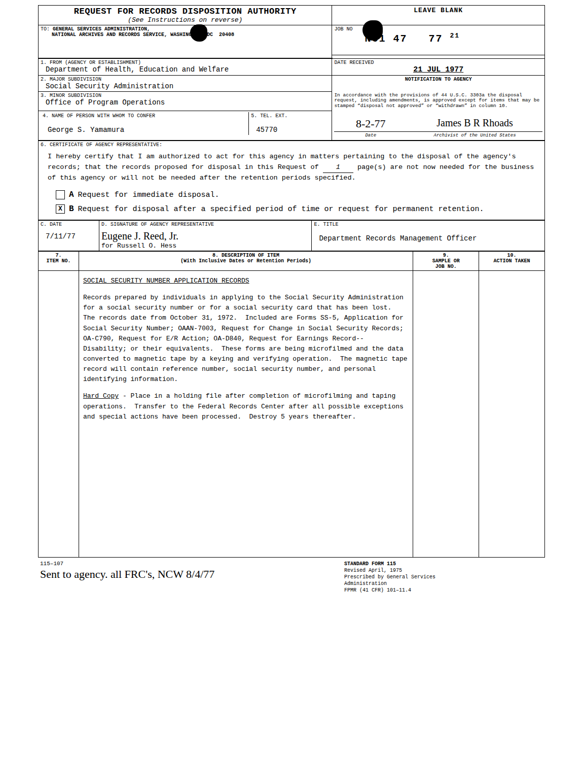| REQUEST FOR RECORDS DISPOSITION AUTHORITY (See Instructions on reverse) | LEAVE BLANK |
| TO: GENERAL SERVICES ADMINISTRATION, NATIONAL ARCHIVES AND RECORDS SERVICE, WASHINGTON, DC 20408 | JOB NO NC1 47 77 21 |
| 1. FROM (AGENCY OR ESTABLISHMENT) Department of Health, Education and Welfare | DATE RECEIVED 21 JUL 1977 |
| 2. MAJOR SUBDIVISION Social Security Administration | NOTIFICATION TO AGENCY |
| 3. MINOR SUBDIVISION Office of Program Operations | In accordance with the provisions of 44 U.S.C. 3303a the disposal request, including amendments, is approved except for items that may be stamped “disposal not approved” or “withdrawn” in column 10. / 8-2-77 / James B R Rhoads / / Date / Archivist of the United States / |
| / 4. NAME OF PERSON WITH WHOM TO CONFER George S. Yamamura / 5. TEL. EXT. 45770 / |
| 6. CERTIFICATE OF AGENCY REPRESENTATIVE: I hereby certify that I am authorized to act for this agency in matters pertaining to the disposal of the agency's records; that the records proposed for disposal in this Request of 1 page(s) are not now needed for the business of this agency or will not be needed after the retention periods specified. A Request for immediate disposal. X B Request for disposal after a specified period of time or request for permanent retention. |
| C. DATE 7/11/77 | D. SIGNATURE OF AGENCY REPRESENTATIVE Eugene J. Reed, Jr. for Russell O. Hess | E. TITLE Department Records Management Officer |
| 7. ITEM NO. | 8. DESCRIPTION OF ITEM (With Inclusive Dates or Retention Periods) | 9. SAMPLE OR JOB NO. | 10. ACTION TAKEN |
| | SOCIAL SECURITY NUMBER APPLICATION RECORDS Records prepared by individuals in applying to the Social Security Administration for a social security number or for a social security card that has been lost. The records date from October 31, 1972. Included are Forms SS-5, Application for Social Security Number; OAAN-7003, Request for Change in Social Security Records; OA-C790, Request for E/R Action; OA-D840, Request for Earnings Record-- Disability; or their equivalents. These forms are being microfilmed and the data converted to magnetic tape by a keying and verifying operation. The magnetic tape record will contain reference number, social security number, and personal identifying information. Hard Copy - Place in a holding file after completion of microfilming and taping operations. Transfer to the Federal Records Center after all possible exceptions and special actions have been processed. Destroy 5 years thereafter. | | |
| 115–107 Sent to agency. all FRC's, NCW 8/4/77 | STANDARD FORM 115 Revised April, 1975 Prescribed by General Services Administration FPMR (41 CFR) 101–11.4 |